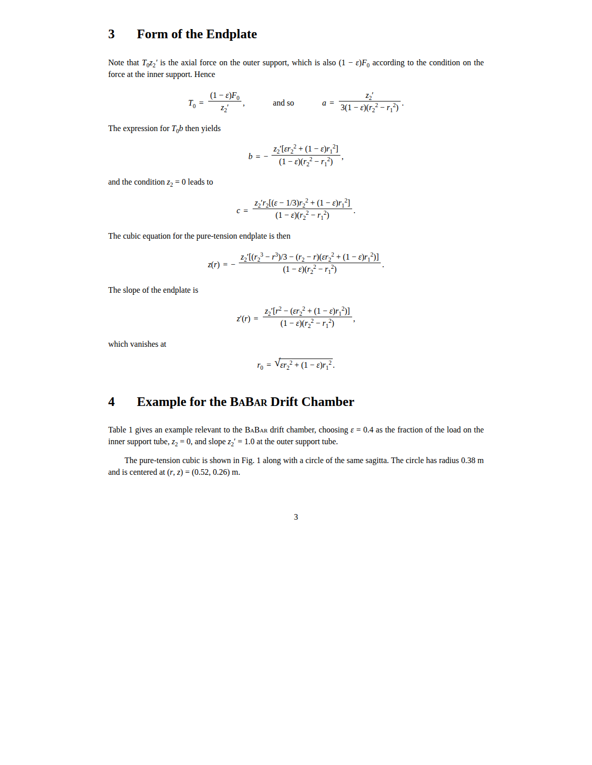3 Form of the Endplate
Note that T0z2′ is the axial force on the outer support, which is also (1 − ε)F0 according to the condition on the force at the inner support. Hence
T0 = (1 − ε)F0 z2′ , and so a = z2′ 3(1 − ε)(r22 − r12) .
The expression for T0b then yields
b = − z2′[εr22 + (1 − ε)r12] (1 − ε)(r22 − r12) ,
and the condition z2 = 0 leads to
c = z2′r2[(ε − 1/3)r22 + (1 − ε)r12] (1 − ε)(r22 − r12) .
The cubic equation for the pure-tension endplate is then
z(r) = − z2′[(r23 − r3)/3 − (r2 − r)(εr22 + (1 − ε)r12)] (1 − ε)(r22 − r12) .
The slope of the endplate is
z′(r) = z2′[r2 − (εr22 + (1 − ε)r12)] (1 − ε)(r22 − r12) ,
which vanishes at
r0 = εr22 + (1 − ε)r12.
4 Example for the BaBar Drift Chamber
Table 1 gives an example relevant to the BaBar drift chamber, choosing ε = 0.4 as the fraction of the load on the inner support tube, z2 = 0, and slope z2′ = 1.0 at the outer support tube.
The pure-tension cubic is shown in Fig. 1 along with a circle of the same sagitta. The circle has radius 0.38 m and is centered at (r, z) = (0.52, 0.26) m.
3